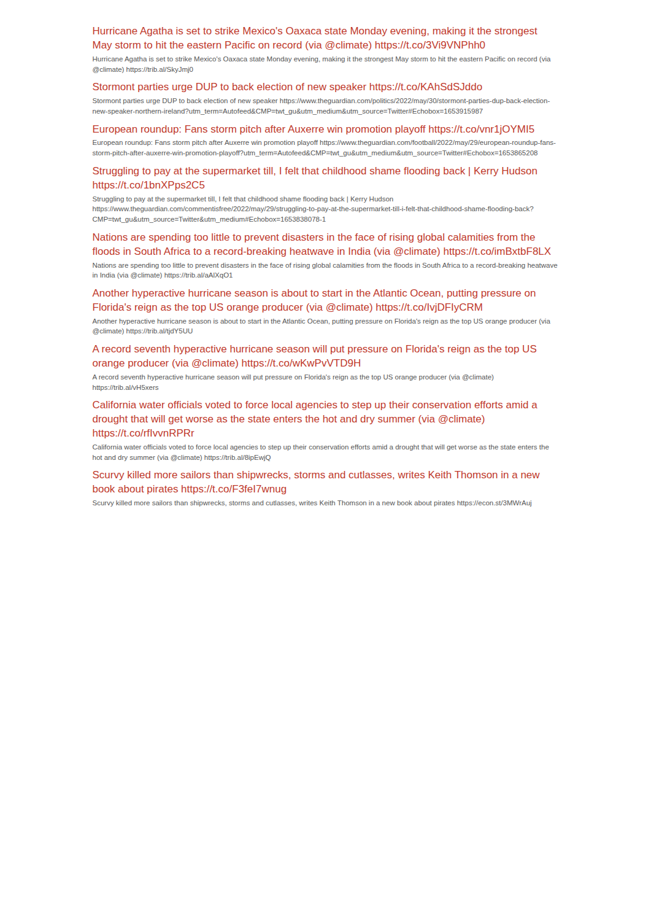Hurricane Agatha is set to strike Mexico's Oaxaca state Monday evening, making it the strongest May storm to hit the eastern Pacific on record (via @climate) https://t.co/3Vi9VNPhh0
Hurricane Agatha is set to strike Mexico's Oaxaca state Monday evening, making it the strongest May storm to hit the eastern Pacific on record (via @climate) https://trib.al/SkyJmj0
Stormont parties urge DUP to back election of new speaker https://t.co/KAhSdSJddo
Stormont parties urge DUP to back election of new speaker https://www.theguardian.com/politics/2022/may/30/stormont-parties-dup-back-election-new-speaker-northern-ireland?utm_term=Autofeed&CMP=twt_gu&utm_medium&utm_source=Twitter#Echobox=1653915987
European roundup: Fans storm pitch after Auxerre win promotion playoff https://t.co/vnr1jOYMI5
European roundup: Fans storm pitch after Auxerre win promotion playoff https://www.theguardian.com/football/2022/may/29/european-roundup-fans-storm-pitch-after-auxerre-win-promotion-playoff?utm_term=Autofeed&CMP=twt_gu&utm_medium&utm_source=Twitter#Echobox=1653865208
Struggling to pay at the supermarket till, I felt that childhood shame flooding back | Kerry Hudson https://t.co/1bnXPps2C5
Struggling to pay at the supermarket till, I felt that childhood shame flooding back | Kerry Hudson https://www.theguardian.com/commentisfree/2022/may/29/struggling-to-pay-at-the-supermarket-till-i-felt-that-childhood-shame-flooding-back?CMP=twt_gu&utm_source=Twitter&utm_medium#Echobox=1653838078-1
Nations are spending too little to prevent disasters in the face of rising global calamities from the floods in South Africa to a record-breaking heatwave in India (via @climate) https://t.co/imBxtbF8LX
Nations are spending too little to prevent disasters in the face of rising global calamities from the floods in South Africa to a record-breaking heatwave in India (via @climate) https://trib.al/aAlXqO1
Another hyperactive hurricane season is about to start in the Atlantic Ocean, putting pressure on Florida's reign as the top US orange producer (via @climate) https://t.co/IvjDFIyCRM
Another hyperactive hurricane season is about to start in the Atlantic Ocean, putting pressure on Florida's reign as the top US orange producer (via @climate) https://trib.al/tjdY5UU
A record seventh hyperactive hurricane season will put pressure on Florida's reign as the top US orange producer (via @climate) https://t.co/wKwPvVTD9H
A record seventh hyperactive hurricane season will put pressure on Florida's reign as the top US orange producer (via @climate) https://trib.al/vH5xers
California water officials voted to force local agencies to step up their conservation efforts amid a drought that will get worse as the state enters the hot and dry summer (via @climate) https://t.co/rfIvvnRPRr
California water officials voted to force local agencies to step up their conservation efforts amid a drought that will get worse as the state enters the hot and dry summer (via @climate) https://trib.al/8ipEwjQ
Scurvy killed more sailors than shipwrecks, storms and cutlasses, writes Keith Thomson in a new book about pirates https://t.co/F3feI7wnug
Scurvy killed more sailors than shipwrecks, storms and cutlasses, writes Keith Thomson in a new book about pirates https://econ.st/3MWrAuj